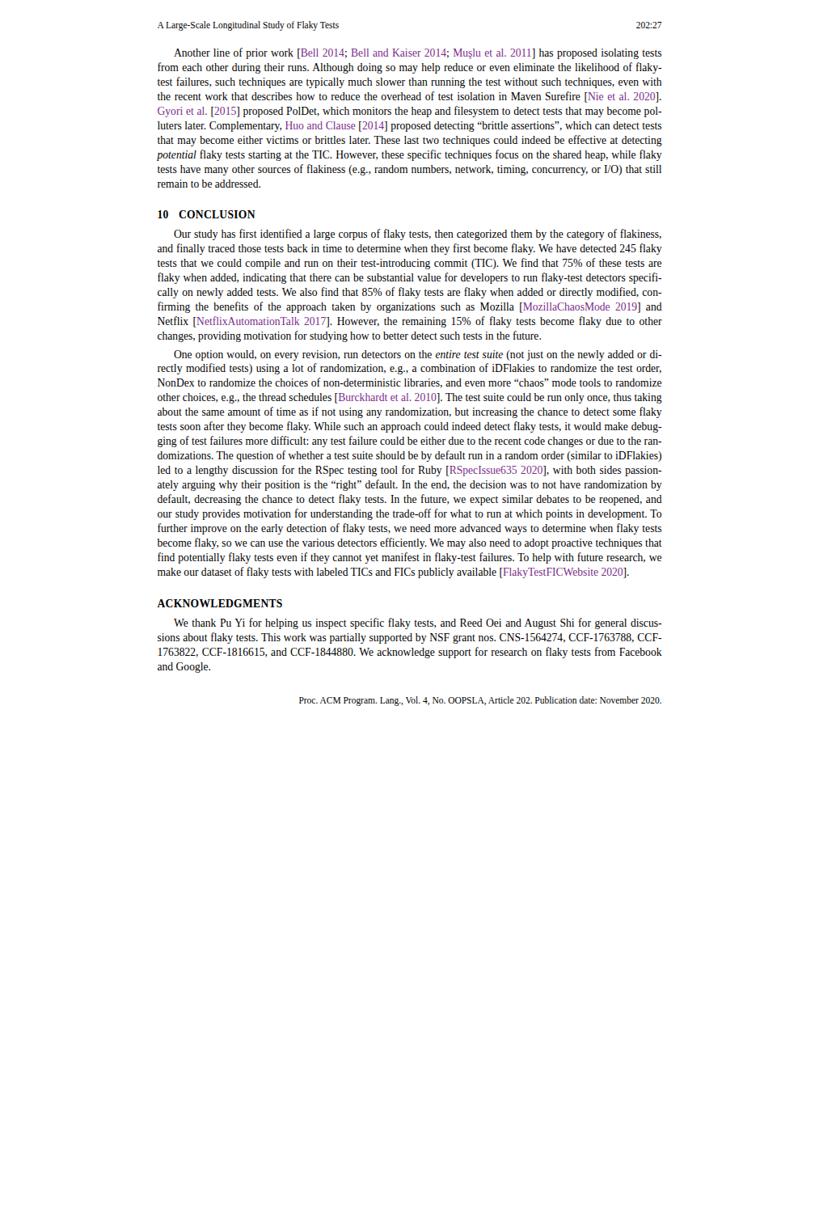A Large-Scale Longitudinal Study of Flaky Tests 202:27
Another line of prior work [Bell 2014; Bell and Kaiser 2014; Muşlu et al. 2011] has proposed isolating tests from each other during their runs. Although doing so may help reduce or even eliminate the likelihood of flaky-test failures, such techniques are typically much slower than running the test without such techniques, even with the recent work that describes how to reduce the overhead of test isolation in Maven Surefire [Nie et al. 2020]. Gyori et al. [2015] proposed PolDet, which monitors the heap and filesystem to detect tests that may become polluters later. Complementary, Huo and Clause [2014] proposed detecting “brittle assertions”, which can detect tests that may become either victims or brittles later. These last two techniques could indeed be effective at detecting potential flaky tests starting at the TIC. However, these specific techniques focus on the shared heap, while flaky tests have many other sources of flakiness (e.g., random numbers, network, timing, concurrency, or I/O) that still remain to be addressed.
10 CONCLUSION
Our study has first identified a large corpus of flaky tests, then categorized them by the category of flakiness, and finally traced those tests back in time to determine when they first become flaky. We have detected 245 flaky tests that we could compile and run on their test-introducing commit (TIC). We find that 75% of these tests are flaky when added, indicating that there can be substantial value for developers to run flaky-test detectors specifically on newly added tests. We also find that 85% of flaky tests are flaky when added or directly modified, confirming the benefits of the approach taken by organizations such as Mozilla [MozillaChaosMode 2019] and Netflix [NetflixAutomationTalk 2017]. However, the remaining 15% of flaky tests become flaky due to other changes, providing motivation for studying how to better detect such tests in the future.
One option would, on every revision, run detectors on the entire test suite (not just on the newly added or directly modified tests) using a lot of randomization, e.g., a combination of iDFlakies to randomize the test order, NonDex to randomize the choices of non-deterministic libraries, and even more “chaos” mode tools to randomize other choices, e.g., the thread schedules [Burckhardt et al. 2010]. The test suite could be run only once, thus taking about the same amount of time as if not using any randomization, but increasing the chance to detect some flaky tests soon after they become flaky. While such an approach could indeed detect flaky tests, it would make debugging of test failures more difficult: any test failure could be either due to the recent code changes or due to the randomizations. The question of whether a test suite should be by default run in a random order (similar to iDFlakies) led to a lengthy discussion for the RSpec testing tool for Ruby [RSpecIssue635 2020], with both sides passionately arguing why their position is the “right” default. In the end, the decision was to not have randomization by default, decreasing the chance to detect flaky tests. In the future, we expect similar debates to be reopened, and our study provides motivation for understanding the trade-off for what to run at which points in development. To further improve on the early detection of flaky tests, we need more advanced ways to determine when flaky tests become flaky, so we can use the various detectors efficiently. We may also need to adopt proactive techniques that find potentially flaky tests even if they cannot yet manifest in flaky-test failures. To help with future research, we make our dataset of flaky tests with labeled TICs and FICs publicly available [FlakyTestFICWebsite 2020].
ACKNOWLEDGMENTS
We thank Pu Yi for helping us inspect specific flaky tests, and Reed Oei and August Shi for general discussions about flaky tests. This work was partially supported by NSF grant nos. CNS-1564274, CCF-1763788, CCF-1763822, CCF-1816615, and CCF-1844880. We acknowledge support for research on flaky tests from Facebook and Google.
Proc. ACM Program. Lang., Vol. 4, No. OOPSLA, Article 202. Publication date: November 2020.